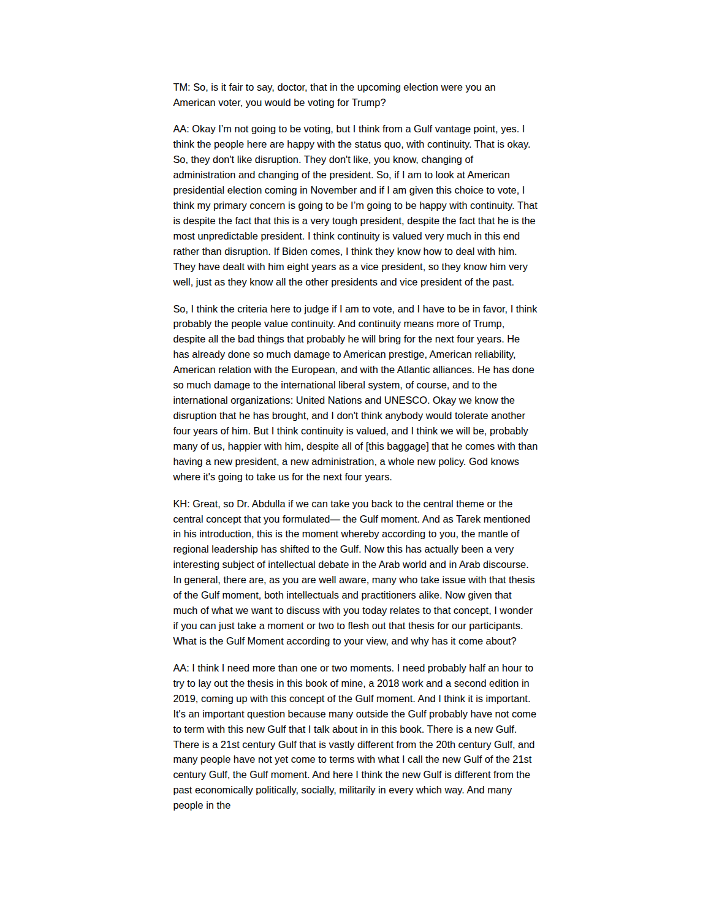TM: So, is it fair to say, doctor, that in the upcoming election were you an American voter, you would be voting for Trump?
AA: Okay I’m not going to be voting, but I think from a Gulf vantage point, yes. I think the people here are happy with the status quo, with continuity. That is okay. So, they don't like disruption. They don't like, you know, changing of administration and changing of the president. So, if I am to look at American presidential election coming in November and if I am given this choice to vote, I think my primary concern is going to be I’m going to be happy with continuity. That is despite the fact that this is a very tough president, despite the fact that he is the most unpredictable president. I think continuity is valued very much in this end rather than disruption. If Biden comes, I think they know how to deal with him. They have dealt with him eight years as a vice president, so they know him very well, just as they know all the other presidents and vice president of the past.
So, I think the criteria here to judge if I am to vote, and I have to be in favor, I think probably the people value continuity. And continuity means more of Trump, despite all the bad things that probably he will bring for the next four years. He has already done so much damage to American prestige, American reliability, American relation with the European, and with the Atlantic alliances. He has done so much damage to the international liberal system, of course, and to the international organizations: United Nations and UNESCO. Okay we know the disruption that he has brought, and I don't think anybody would tolerate another four years of him. But I think continuity is valued, and I think we will be, probably many of us, happier with him, despite all of [this baggage] that he comes with than having a new president, a new administration, a whole new policy. God knows where it's going to take us for the next four years.
KH: Great, so Dr. Abdulla if we can take you back to the central theme or the central concept that you formulated— the Gulf moment. And as Tarek mentioned in his introduction, this is the moment whereby according to you, the mantle of regional leadership has shifted to the Gulf. Now this has actually been a very interesting subject of intellectual debate in the Arab world and in Arab discourse. In general, there are, as you are well aware, many who take issue with that thesis of the Gulf moment, both intellectuals and practitioners alike. Now given that much of what we want to discuss with you today relates to that concept, I wonder if you can just take a moment or two to flesh out that thesis for our participants. What is the Gulf Moment according to your view, and why has it come about?
AA: I think I need more than one or two moments. I need probably half an hour to try to lay out the thesis in this book of mine, a 2018 work and a second edition in 2019, coming up with this concept of the Gulf moment. And I think it is important. It's an important question because many outside the Gulf probably have not come to term with this new Gulf that I talk about in in this book. There is a new Gulf. There is a 21st century Gulf that is vastly different from the 20th century Gulf, and many people have not yet come to terms with what I call the new Gulf of the 21st century Gulf, the Gulf moment. And here I think the new Gulf is different from the past economically politically, socially, militarily in every which way. And many people in the